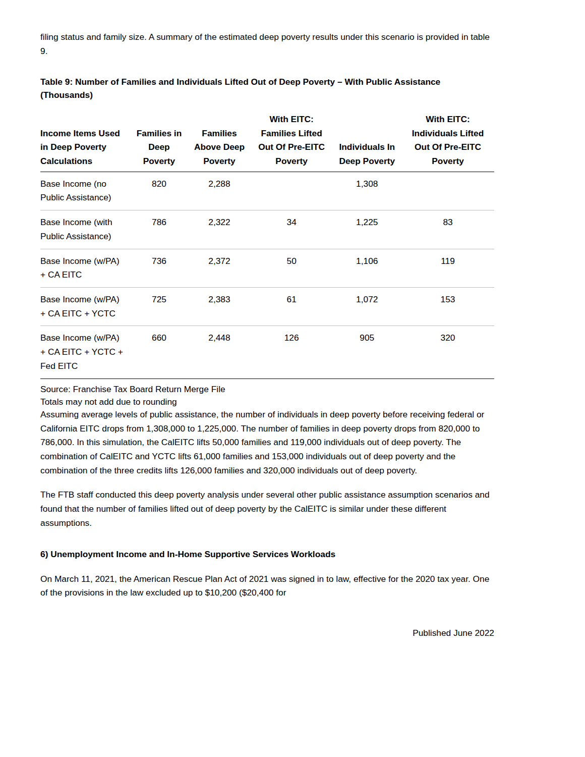filing status and family size. A summary of the estimated deep poverty results under this scenario is provided in table 9.
Table 9: Number of Families and Individuals Lifted Out of Deep Poverty – With Public Assistance (Thousands)
| Income Items Used in Deep Poverty Calculations | Families in Deep Poverty | Families Above Deep Poverty | With EITC: Families Lifted Out Of Pre-EITC Poverty | Individuals In Deep Poverty | With EITC: Individuals Lifted Out Of Pre-EITC Poverty |
| --- | --- | --- | --- | --- | --- |
| Base Income (no Public Assistance) | 820 | 2,288 | | 1,308 | |
| Base Income (with Public Assistance) | 786 | 2,322 | 34 | 1,225 | 83 |
| Base Income (w/PA) + CA EITC | 736 | 2,372 | 50 | 1,106 | 119 |
| Base Income (w/PA) + CA EITC + YCTC | 725 | 2,383 | 61 | 1,072 | 153 |
| Base Income (w/PA) + CA EITC + YCTC + Fed EITC | 660 | 2,448 | 126 | 905 | 320 |
Source: Franchise Tax Board Return Merge File
Totals may not add due to rounding
Assuming average levels of public assistance, the number of individuals in deep poverty before receiving federal or California EITC drops from 1,308,000 to 1,225,000. The number of families in deep poverty drops from 820,000 to 786,000. In this simulation, the CalEITC lifts 50,000 families and 119,000 individuals out of deep poverty. The combination of CalEITC and YCTC lifts 61,000 families and 153,000 individuals out of deep poverty and the combination of the three credits lifts 126,000 families and 320,000 individuals out of deep poverty.
The FTB staff conducted this deep poverty analysis under several other public assistance assumption scenarios and found that the number of families lifted out of deep poverty by the CalEITC is similar under these different assumptions.
6) Unemployment Income and In-Home Supportive Services Workloads
On March 11, 2021, the American Rescue Plan Act of 2021 was signed in to law, effective for the 2020 tax year. One of the provisions in the law excluded up to $10,200 ($20,400 for
Published June 2022